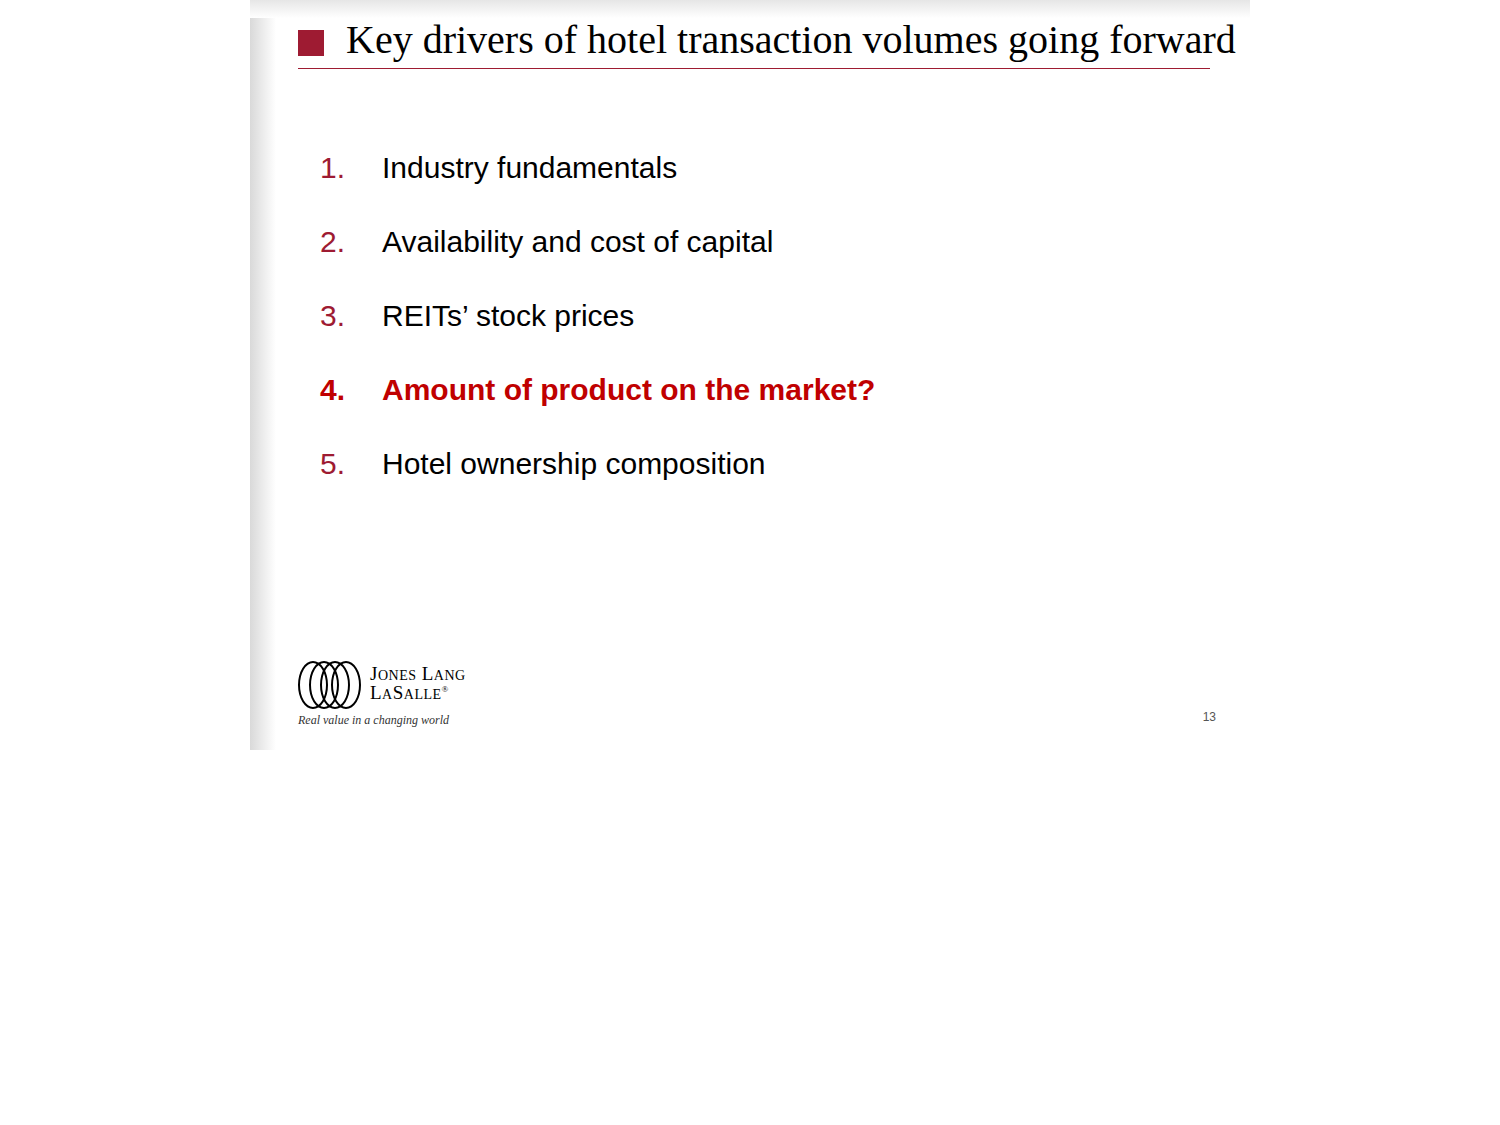Key drivers of hotel transaction volumes going forward
1. Industry fundamentals
2. Availability and cost of capital
3. REITs’ stock prices
4. Amount of product on the market?
5. Hotel ownership composition
JONES LANG
LASALLE®
Real value in a changing world
13